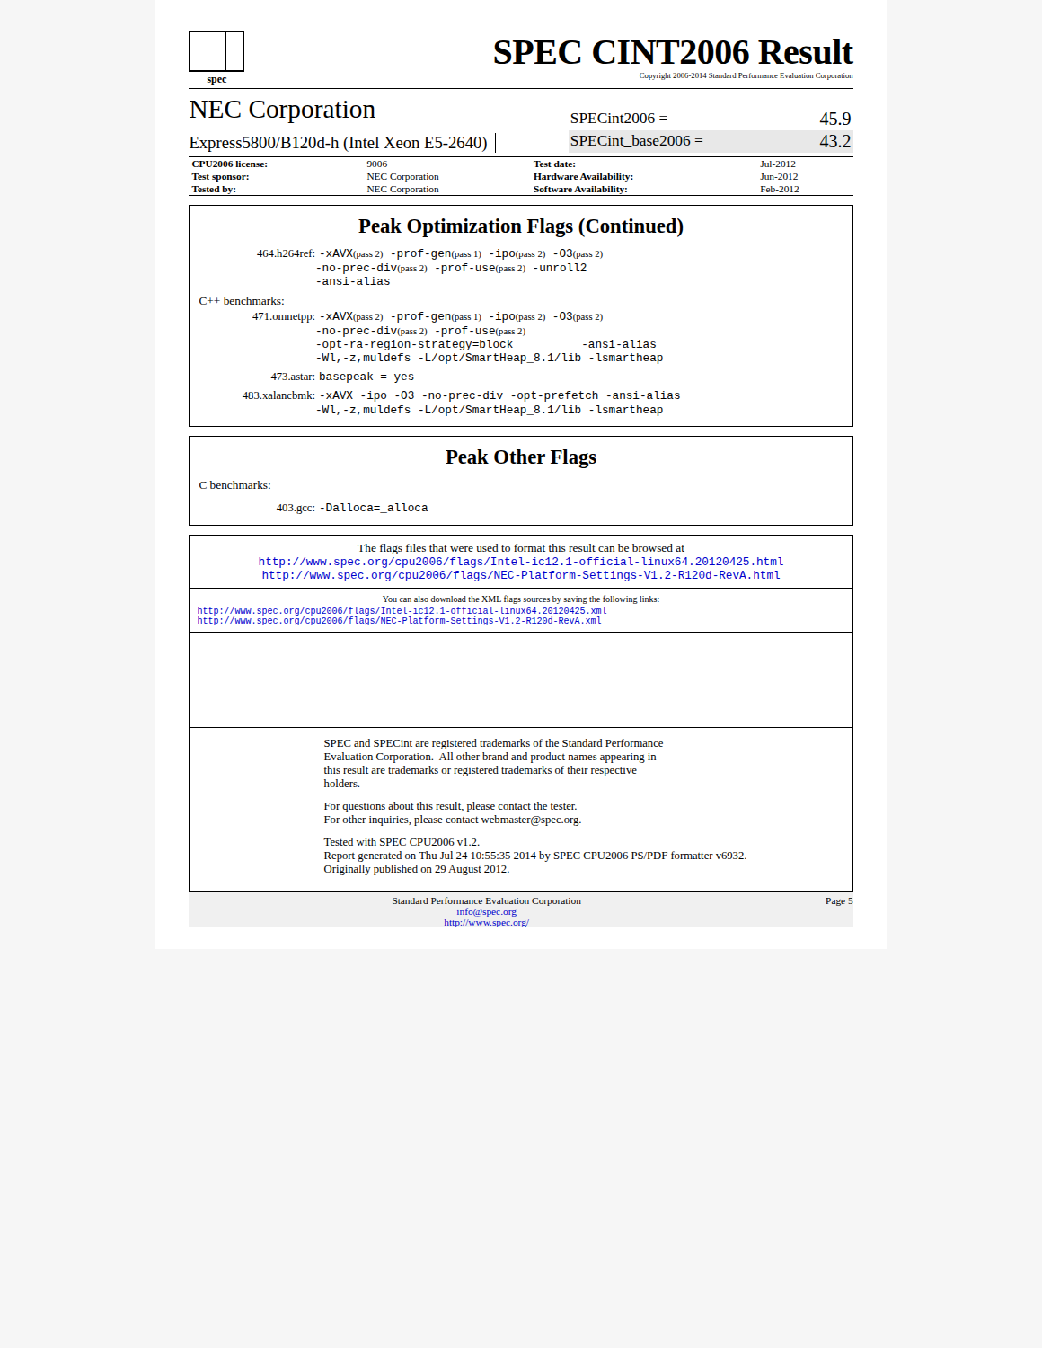spec
SPEC CINT2006 Result
Copyright 2006-2014 Standard Performance Evaluation Corporation
NEC Corporation
Express5800/B120d-h (Intel Xeon E5-2640)
| SPECint2006 = | 45.9 |
| SPECint_base2006 = | 43.2 |
| CPU2006 license: | 9006 | Test date: | Jul-2012 |
| Test sponsor: | NEC Corporation | Hardware Availability: | Jun-2012 |
| Tested by: | NEC Corporation | Software Availability: | Feb-2012 |
Peak Optimization Flags (Continued)
464.h264ref:
-xAVX(pass 2) -prof-gen(pass 1) -ipo(pass 2) -O3(pass 2)
-no-prec-div(pass 2) -prof-use(pass 2) -unroll2
-ansi-alias
C++ benchmarks:
471.omnetpp:
-xAVX(pass 2) -prof-gen(pass 1) -ipo(pass 2) -O3(pass 2)
-no-prec-div(pass 2) -prof-use(pass 2)
-opt-ra-region-strategy=block -ansi-alias
-Wl,-z,muldefs -L/opt/SmartHeap_8.1/lib -lsmartheap
473.astar:
basepeak = yes
483.xalancbmk:
-xAVX -ipo -O3 -no-prec-div -opt-prefetch -ansi-alias
-Wl,-z,muldefs -L/opt/SmartHeap_8.1/lib -lsmartheap
Peak Other Flags
C benchmarks:
403.gcc:
-Dalloca=_alloca
The flags files that were used to format this result can be browsed at
http://www.spec.org/cpu2006/flags/Intel-ic12.1-official-linux64.20120425.html http://www.spec.org/cpu2006/flags/NEC-Platform-Settings-V1.2-R120d-RevA.html
You can also download the XML flags sources by saving the following links:
http://www.spec.org/cpu2006/flags/Intel-ic12.1-official-linux64.20120425.xml http://www.spec.org/cpu2006/flags/NEC-Platform-Settings-V1.2-R120d-RevA.xml
SPEC and SPECint are registered trademarks of the Standard Performance
Evaluation Corporation. All other brand and product names appearing in
this result are trademarks or registered trademarks of their respective
holders.
For questions about this result, please contact the tester.
For other inquiries, please contact webmaster@spec.org.
Tested with SPEC CPU2006 v1.2.
Report generated on Thu Jul 24 10:55:35 2014 by SPEC CPU2006 PS/PDF formatter v6932.
Originally published on 29 August 2012.
Standard Performance Evaluation Corporation
info@spec.org
http://www.spec.org/
Page 5